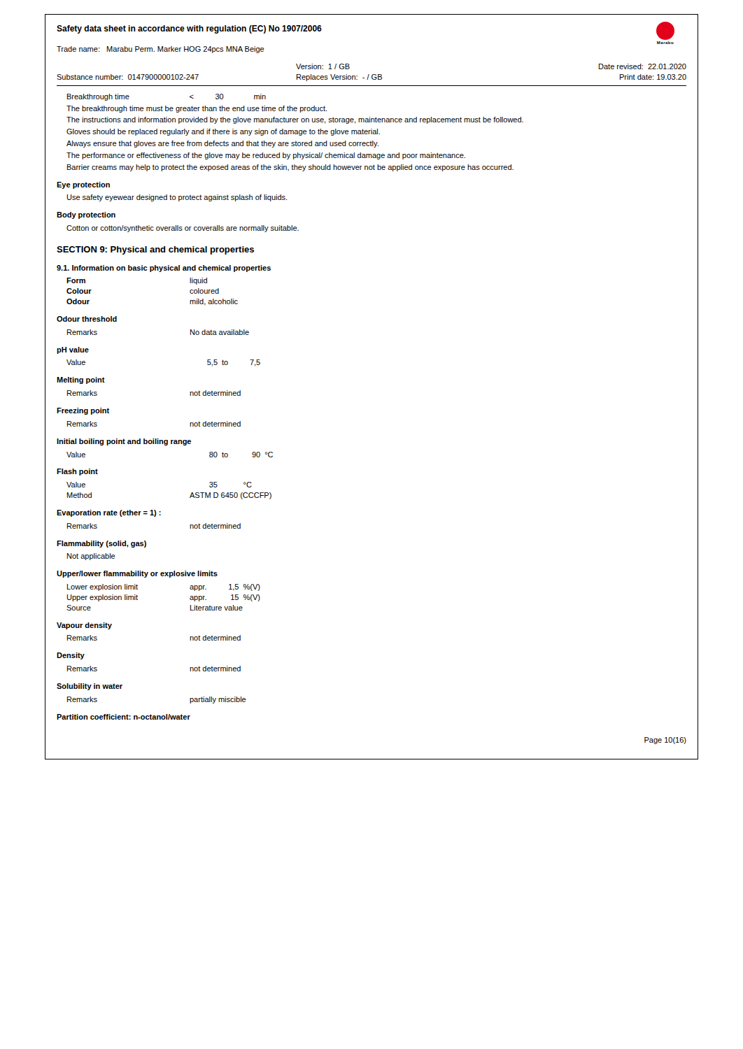Marabu
Safety data sheet in accordance with regulation (EC) No 1907/2006
Trade name: Marabu Perm. Marker HOG 24pcs MNA Beige
| | Version: 1 / GB | Date revised: 22.01.2020 |
| Substance number: 0147900000102-247 | Replaces Version: - / GB | Print date: 19.03.20 |
Breakthrough time < 30 min
The breakthrough time must be greater than the end use time of the product.
The instructions and information provided by the glove manufacturer on use, storage, maintenance and replacement must be followed.
Gloves should be replaced regularly and if there is any sign of damage to the glove material.
Always ensure that gloves are free from defects and that they are stored and used correctly.
The performance or effectiveness of the glove may be reduced by physical/ chemical damage and poor maintenance.
Barrier creams may help to protect the exposed areas of the skin, they should however not be applied once exposure has occurred.
Eye protection
Use safety eyewear designed to protect against splash of liquids.
Body protection
Cotton or cotton/synthetic overalls or coveralls are normally suitable.
SECTION 9: Physical and chemical properties
9.1. Information on basic physical and chemical properties
| Form | liquid |
| Colour | coloured |
| Odour | mild, alcoholic |
Odour threshold
| Remarks | No data available |
pH value
| Value | 5,5 | to | 7,5 | |
Melting point
| Remarks | not determined |
Freezing point
| Remarks | not determined |
Initial boiling point and boiling range
| Value | 80 | to | 90 | °C |
Flash point
| Value | 35 | | | °C |
| Method | ASTM D 6450 (CCCFP) |
Evaporation rate (ether = 1) :
| Remarks | not determined |
Flammability (solid, gas)
Not applicable
Upper/lower flammability or explosive limits
| Lower explosion limit | appr. | 1,5 | %(V) |
| Upper explosion limit | appr. | 15 | %(V) |
| Source | Literature value |
Vapour density
| Remarks | not determined |
Density
| Remarks | not determined |
Solubility in water
| Remarks | partially miscible |
Partition coefficient: n-octanol/water
Page 10(16)